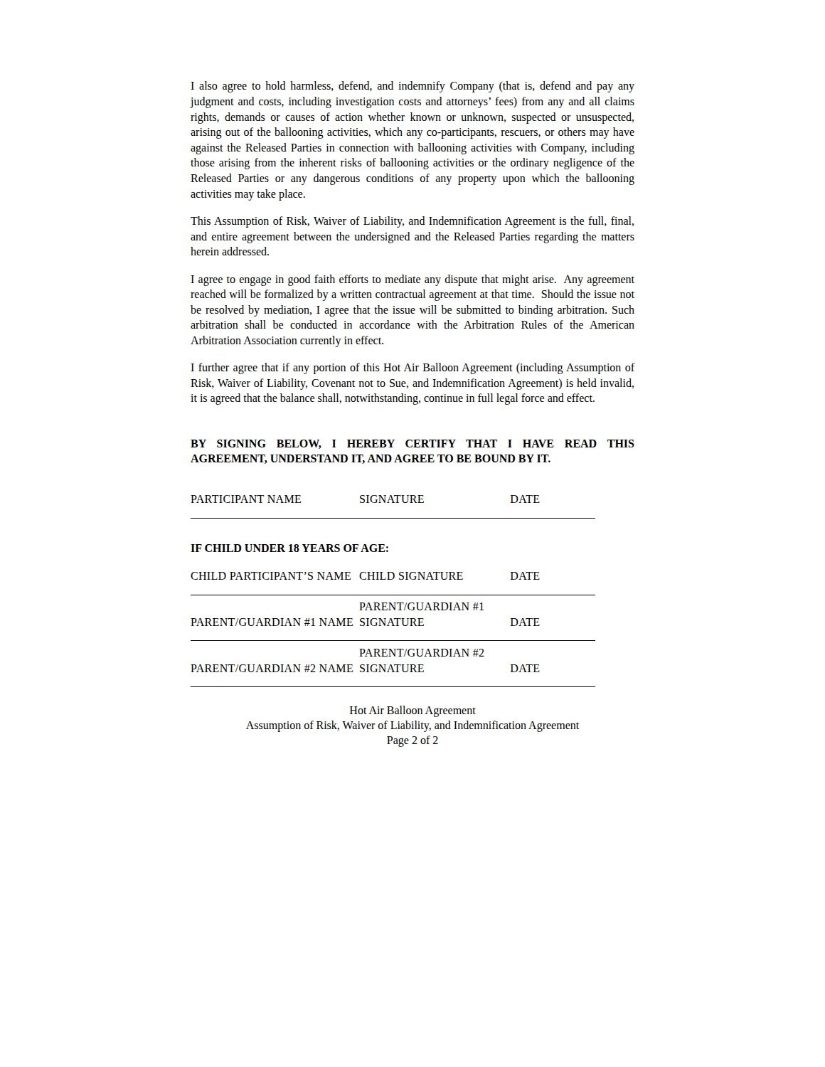I also agree to hold harmless, defend, and indemnify Company (that is, defend and pay any judgment and costs, including investigation costs and attorneys’ fees) from any and all claims rights, demands or causes of action whether known or unknown, suspected or unsuspected, arising out of the ballooning activities, which any co-participants, rescuers, or others may have against the Released Parties in connection with ballooning activities with Company, including those arising from the inherent risks of ballooning activities or the ordinary negligence of the Released Parties or any dangerous conditions of any property upon which the ballooning activities may take place.
This Assumption of Risk, Waiver of Liability, and Indemnification Agreement is the full, final, and entire agreement between the undersigned and the Released Parties regarding the matters herein addressed.
I agree to engage in good faith efforts to mediate any dispute that might arise. Any agreement reached will be formalized by a written contractual agreement at that time. Should the issue not be resolved by mediation, I agree that the issue will be submitted to binding arbitration. Such arbitration shall be conducted in accordance with the Arbitration Rules of the American Arbitration Association currently in effect.
I further agree that if any portion of this Hot Air Balloon Agreement (including Assumption of Risk, Waiver of Liability, Covenant not to Sue, and Indemnification Agreement) is held invalid, it is agreed that the balance shall, notwithstanding, continue in full legal force and effect.
BY SIGNING BELOW, I HEREBY CERTIFY THAT I HAVE READ THIS AGREEMENT, UNDERSTAND IT, AND AGREE TO BE BOUND BY IT.
| PARTICIPANT NAME | SIGNATURE | DATE |
IF CHILD UNDER 18 YEARS OF AGE:
| CHILD PARTICIPANT’S NAME | CHILD SIGNATURE | DATE |
| PARENT/GUARDIAN #1 NAME | PARENT/GUARDIAN #1 SIGNATURE | DATE |
| PARENT/GUARDIAN #2 NAME | PARENT/GUARDIAN #2 SIGNATURE | DATE |
Hot Air Balloon Agreement
Assumption of Risk, Waiver of Liability, and Indemnification Agreement
Page 2 of 2